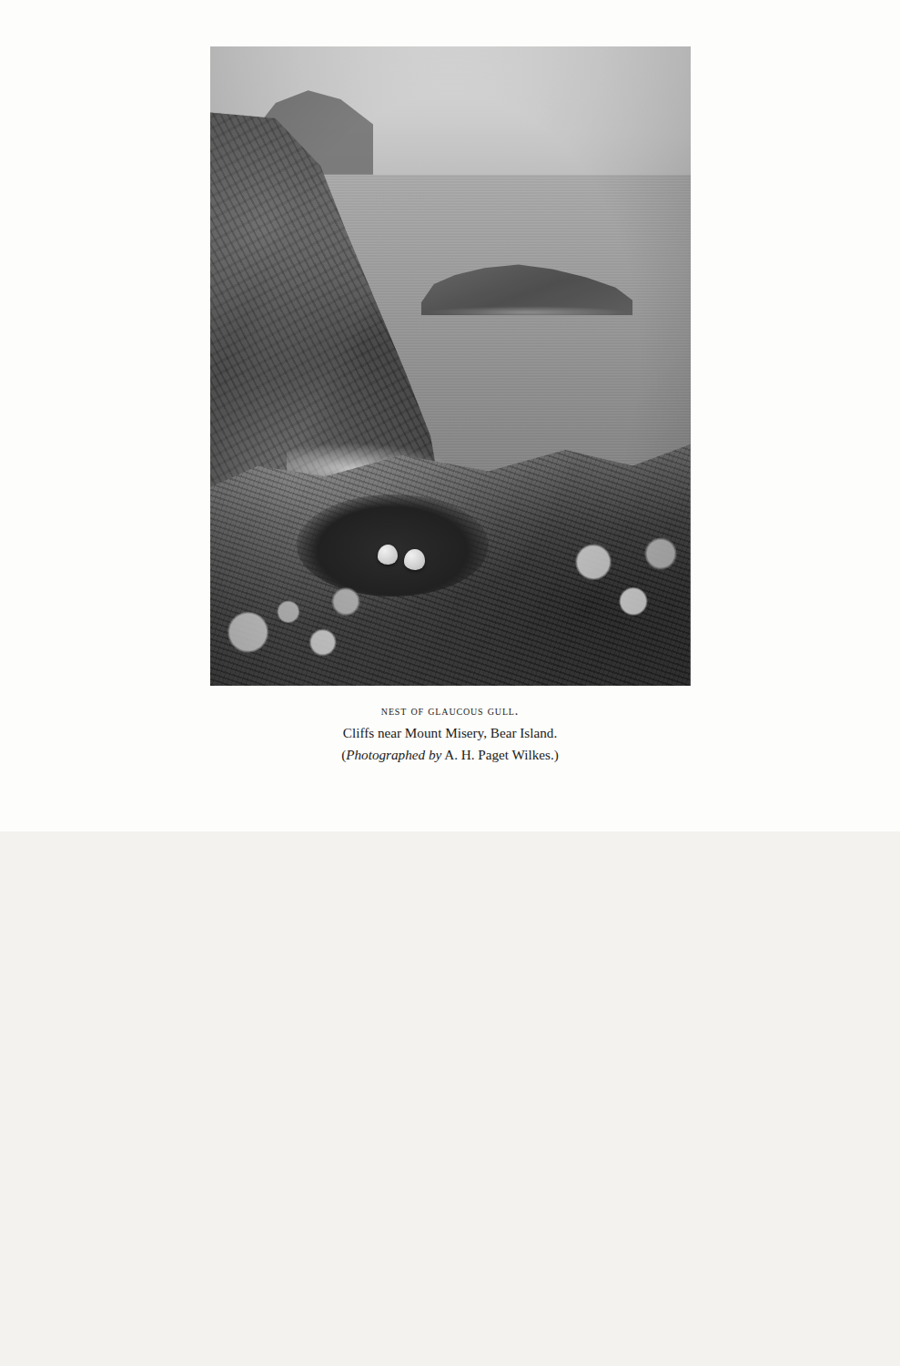Nest of Glaucous Gull. Cliffs near Mount Misery, Bear Island. (Photographed by A. H. Paget Wilkes.)